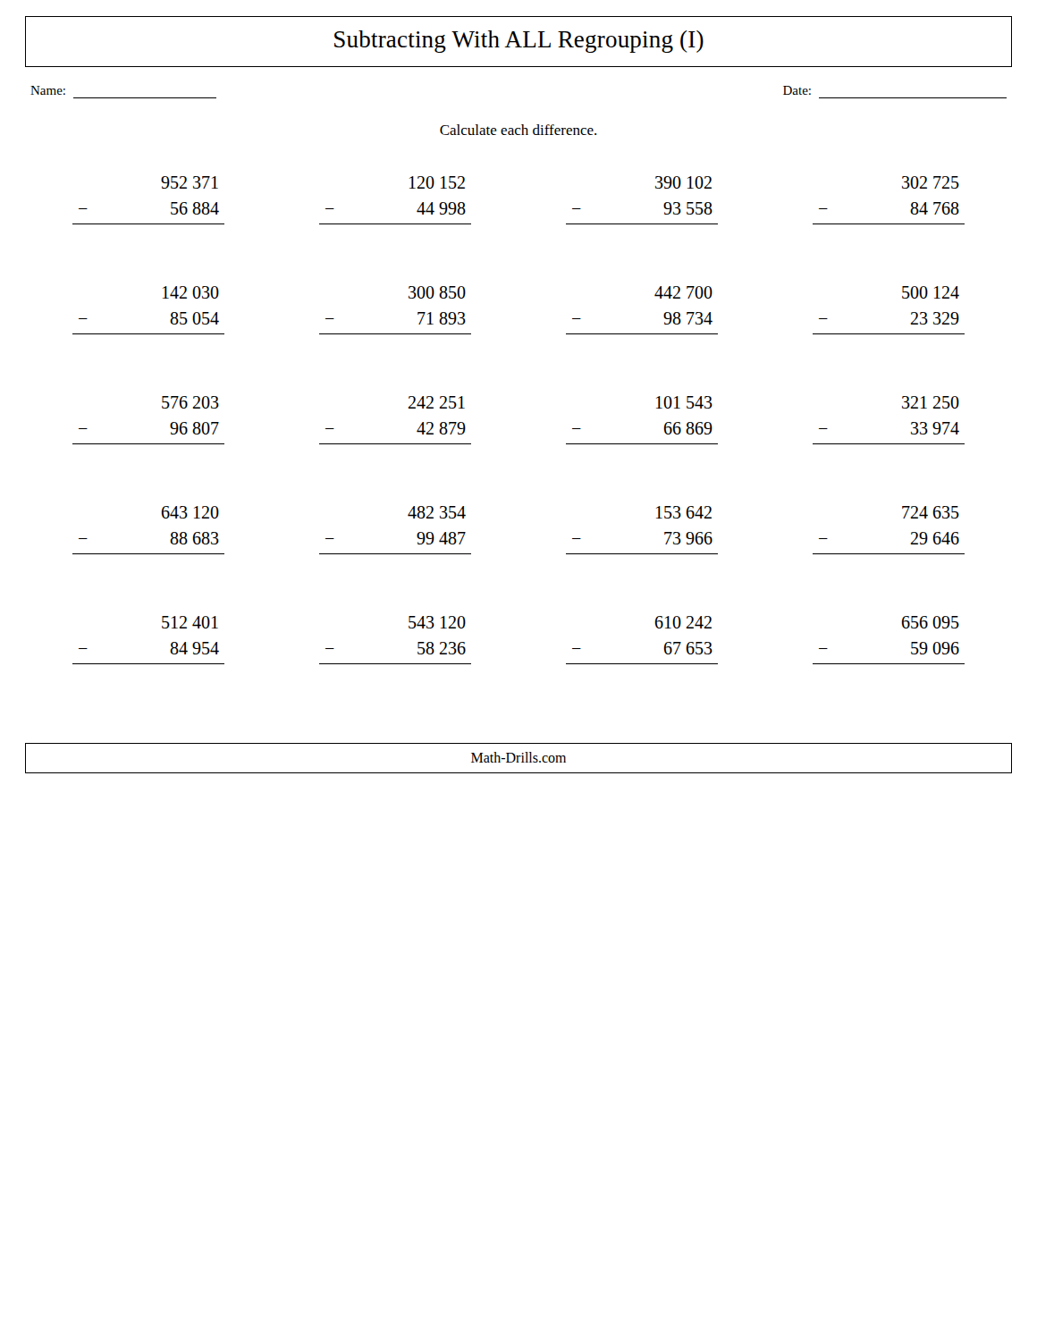Subtracting With ALL Regrouping (I)
Name:
Date:
Calculate each difference.
| 952 371 − 56 884 | 120 152 − 44 998 | 390 102 − 93 558 | 302 725 − 84 768 |
| 142 030 − 85 054 | 300 850 − 71 893 | 442 700 − 98 734 | 500 124 − 23 329 |
| 576 203 − 96 807 | 242 251 − 42 879 | 101 543 − 66 869 | 321 250 − 33 974 |
| 643 120 − 88 683 | 482 354 − 99 487 | 153 642 − 73 966 | 724 635 − 29 646 |
| 512 401 − 84 954 | 543 120 − 58 236 | 610 242 − 67 653 | 656 095 − 59 096 |
Math-Drills.com